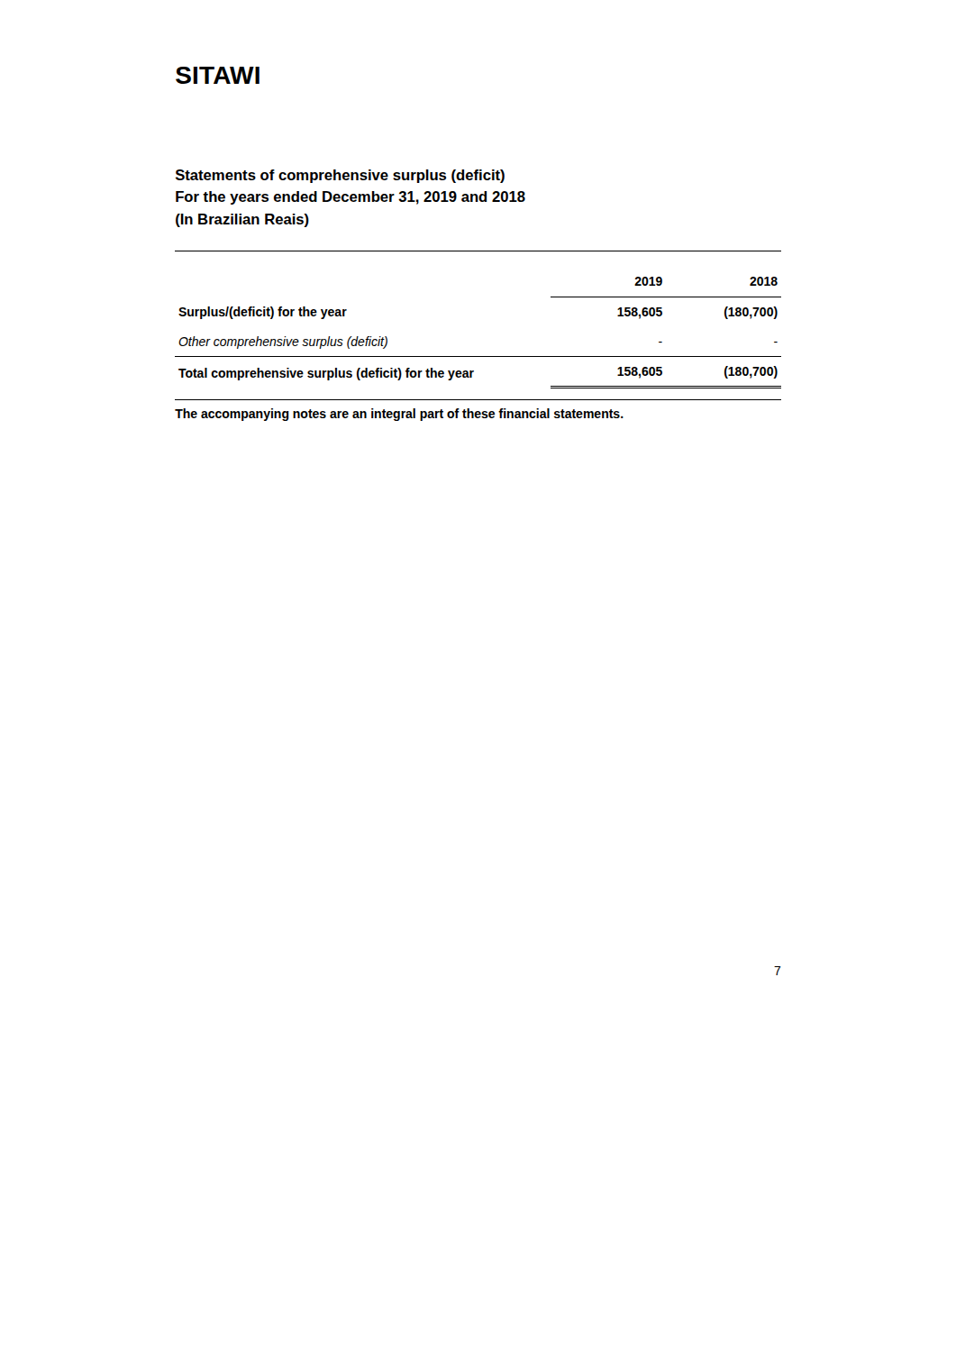SITAWI
Statements of comprehensive surplus (deficit)
For the years ended December 31, 2019 and 2018
(In Brazilian Reais)
| | 2019 | 2018 |
| Surplus/(deficit) for the year | 158,605 | (180,700) |
| Other comprehensive surplus (deficit) | - | - |
| Total comprehensive surplus (deficit) for the year | 158,605 | (180,700) |
The accompanying notes are an integral part of these financial statements.
7